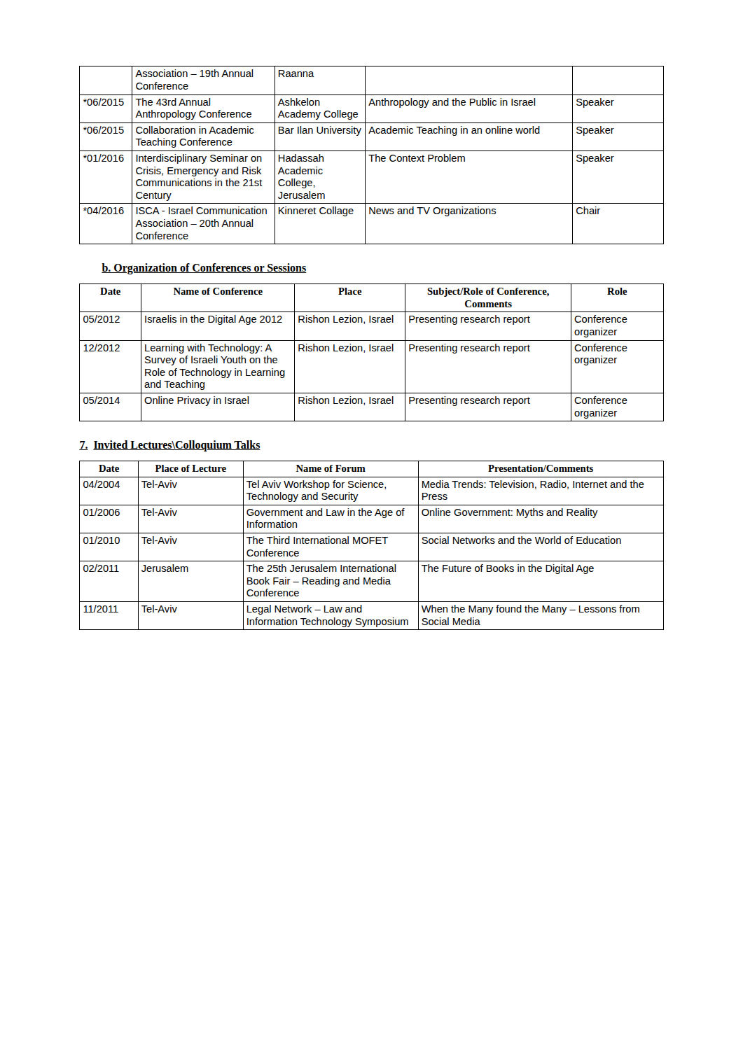| | Association – 19th Annual Conference | Raanna | | |
| *06/2015 | The 43rd Annual Anthropology Conference | Ashkelon Academy College | Anthropology and the Public in Israel | Speaker |
| *06/2015 | Collaboration in Academic Teaching Conference | Bar Ilan University | Academic Teaching in an online world | Speaker |
| *01/2016 | Interdisciplinary Seminar on Crisis, Emergency and Risk Communications in the 21st Century | Hadassah Academic College, Jerusalem | The Context Problem | Speaker |
| *04/2016 | ISCA - Israel Communication Association – 20th Annual Conference | Kinneret Collage | News and TV Organizations | Chair |
b. Organization of Conferences or Sessions
| Date | Name of Conference | Place | Subject/Role of Conference, Comments | Role |
| --- | --- | --- | --- | --- |
| 05/2012 | Israelis in the Digital Age 2012 | Rishon Lezion, Israel | Presenting research report | Conference organizer |
| 12/2012 | Learning with Technology: A Survey of Israeli Youth on the Role of Technology in Learning and Teaching | Rishon Lezion, Israel | Presenting research report | Conference organizer |
| 05/2014 | Online Privacy in Israel | Rishon Lezion, Israel | Presenting research report | Conference organizer |
7. Invited Lectures\Colloquium Talks
| Date | Place of Lecture | Name of Forum | Presentation/Comments |
| --- | --- | --- | --- |
| 04/2004 | Tel-Aviv | Tel Aviv Workshop for Science, Technology and Security | Media Trends: Television, Radio, Internet and the Press |
| 01/2006 | Tel-Aviv | Government and Law in the Age of Information | Online Government: Myths and Reality |
| 01/2010 | Tel-Aviv | The Third International MOFET Conference | Social Networks and the World of Education |
| 02/2011 | Jerusalem | The 25th Jerusalem International Book Fair – Reading and Media Conference | The Future of Books in the Digital Age |
| 11/2011 | Tel-Aviv | Legal Network – Law and Information Technology Symposium | When the Many found the Many – Lessons from Social Media |